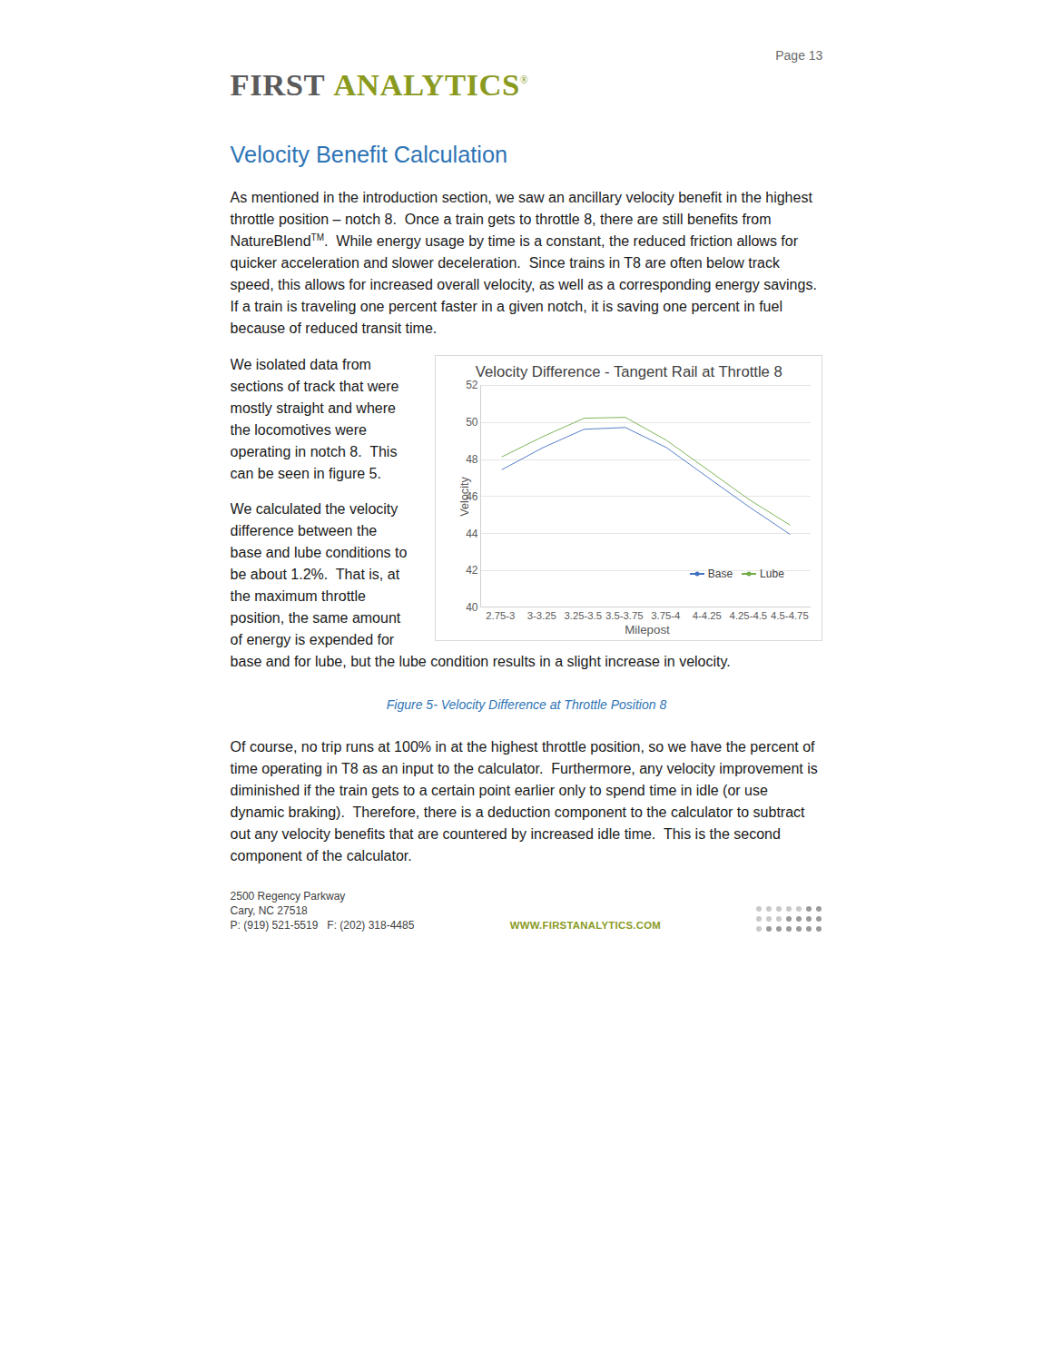Page 13
FIRST ANALYTICS®
Velocity Benefit Calculation
As mentioned in the introduction section, we saw an ancillary velocity benefit in the highest throttle position – notch 8. Once a train gets to throttle 8, there are still benefits from NatureBlendTM. While energy usage by time is a constant, the reduced friction allows for quicker acceleration and slower deceleration. Since trains in T8 are often below track speed, this allows for increased overall velocity, as well as a corresponding energy savings. If a train is traveling one percent faster in a given notch, it is saving one percent in fuel because of reduced transit time.
Velocity Difference - Tangent Rail at Throttle 8
Velocity
52 50 48 46 44 42 40
Base Lube
2.75-3 3-3.25 3.25-3.5 3.5-3.75 3.75-4 4-4.25 4.25-4.5 4.5-4.75
Milepost
We isolated data from sections of track that were mostly straight and where the locomotives were operating in notch 8. This can be seen in figure 5.
We calculated the velocity difference between the base and lube conditions to be about 1.2%. That is, at the maximum throttle position, the same amount of energy is expended for base and for lube, but the lube condition results in a slight increase in velocity.
Figure 5- Velocity Difference at Throttle Position 8
Of course, no trip runs at 100% in at the highest throttle position, so we have the percent of time operating in T8 as an input to the calculator. Furthermore, any velocity improvement is diminished if the train gets to a certain point earlier only to spend time in idle (or use dynamic braking). Therefore, there is a deduction component to the calculator to subtract out any velocity benefits that are countered by increased idle time. This is the second component of the calculator.
2500 Regency Parkway
Cary, NC 27518
P: (919) 521-5519 F: (202) 318-4485
WWW.FIRSTANALYTICS.COM